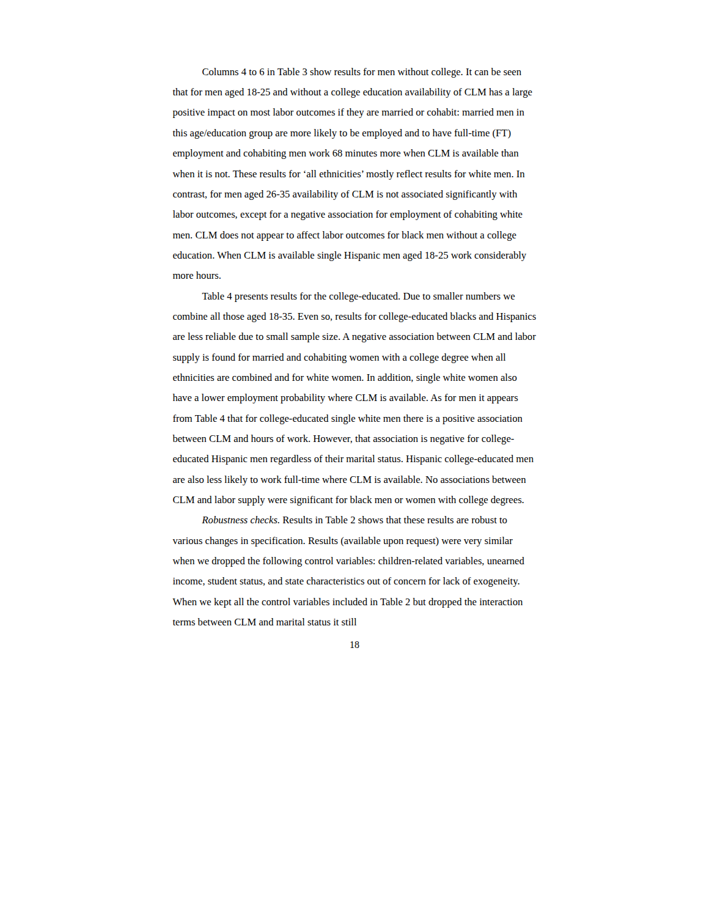Columns 4 to 6 in Table 3 show results for men without college. It can be seen that for men aged 18-25 and without a college education availability of CLM has a large positive impact on most labor outcomes if they are married or cohabit: married men in this age/education group are more likely to be employed and to have full-time (FT) employment and cohabiting men work 68 minutes more when CLM is available than when it is not. These results for ‘all ethnicities’ mostly reflect results for white men. In contrast, for men aged 26-35 availability of CLM is not associated significantly with labor outcomes, except for a negative association for employment of cohabiting white men. CLM does not appear to affect labor outcomes for black men without a college education. When CLM is available single Hispanic men aged 18-25 work considerably more hours.
Table 4 presents results for the college-educated. Due to smaller numbers we combine all those aged 18-35. Even so, results for college-educated blacks and Hispanics are less reliable due to small sample size. A negative association between CLM and labor supply is found for married and cohabiting women with a college degree when all ethnicities are combined and for white women. In addition, single white women also have a lower employment probability where CLM is available. As for men it appears from Table 4 that for college-educated single white men there is a positive association between CLM and hours of work. However, that association is negative for college-educated Hispanic men regardless of their marital status. Hispanic college-educated men are also less likely to work full-time where CLM is available. No associations between CLM and labor supply were significant for black men or women with college degrees.
Robustness checks. Results in Table 2 shows that these results are robust to various changes in specification. Results (available upon request) were very similar when we dropped the following control variables: children-related variables, unearned income, student status, and state characteristics out of concern for lack of exogeneity. When we kept all the control variables included in Table 2 but dropped the interaction terms between CLM and marital status it still
18